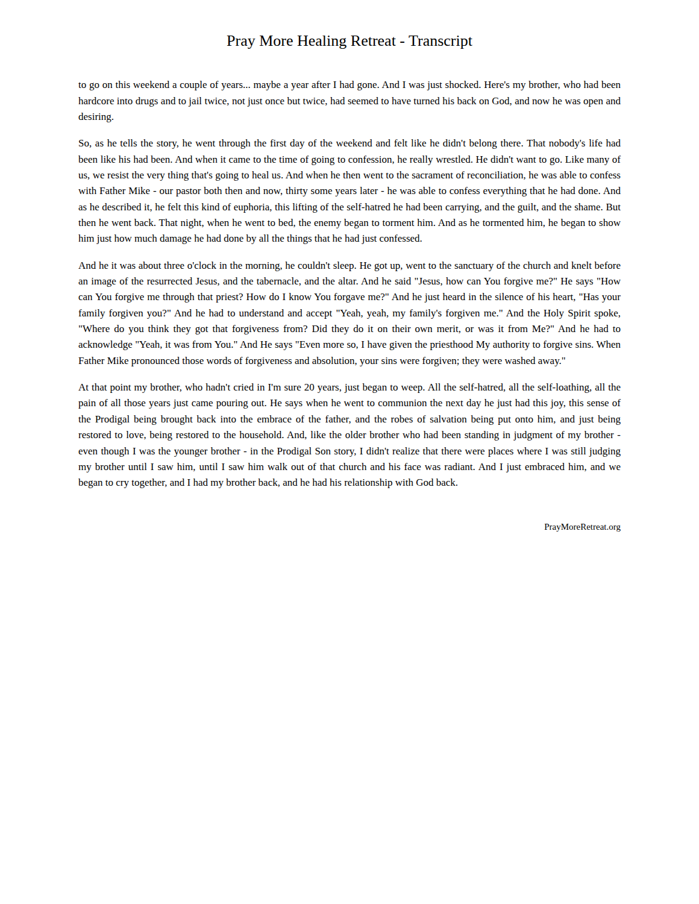Pray More Healing Retreat - Transcript
to go on this weekend a couple of years... maybe a year after I had gone. And I was just shocked. Here's my brother, who had been hardcore into drugs and to jail twice, not just once but twice, had seemed to have turned his back on God, and now he was open and desiring.
So, as he tells the story, he went through the first day of the weekend and felt like he didn't belong there. That nobody's life had been like his had been. And when it came to the time of going to confession, he really wrestled. He didn't want to go. Like many of us, we resist the very thing that's going to heal us. And when he then went to the sacrament of reconciliation, he was able to confess with Father Mike - our pastor both then and now, thirty some years later - he was able to confess everything that he had done. And as he described it, he felt this kind of euphoria, this lifting of the self-hatred he had been carrying, and the guilt, and the shame. But then he went back. That night, when he went to bed, the enemy began to torment him. And as he tormented him, he began to show him just how much damage he had done by all the things that he had just confessed.
And he it was about three o'clock in the morning, he couldn't sleep. He got up, went to the sanctuary of the church and knelt before an image of the resurrected Jesus, and the tabernacle, and the altar. And he said "Jesus, how can You forgive me?" He says "How can You forgive me through that priest? How do I know You forgave me?" And he just heard in the silence of his heart, "Has your family forgiven you?" And he had to understand and accept "Yeah, yeah, my family's forgiven me." And the Holy Spirit spoke, "Where do you think they got that forgiveness from? Did they do it on their own merit, or was it from Me?" And he had to acknowledge "Yeah, it was from You." And He says "Even more so, I have given the priesthood My authority to forgive sins. When Father Mike pronounced those words of forgiveness and absolution, your sins were forgiven; they were washed away."
At that point my brother, who hadn't cried in I'm sure 20 years, just began to weep. All the self-hatred, all the self-loathing, all the pain of all those years just came pouring out. He says when he went to communion the next day he just had this joy, this sense of the Prodigal being brought back into the embrace of the father, and the robes of salvation being put onto him, and just being restored to love, being restored to the household. And, like the older brother who had been standing in judgment of my brother - even though I was the younger brother - in the Prodigal Son story, I didn't realize that there were places where I was still judging my brother until I saw him, until I saw him walk out of that church and his face was radiant. And I just embraced him, and we began to cry together, and I had my brother back, and he had his relationship with God back.
PrayMoreRetreat.org